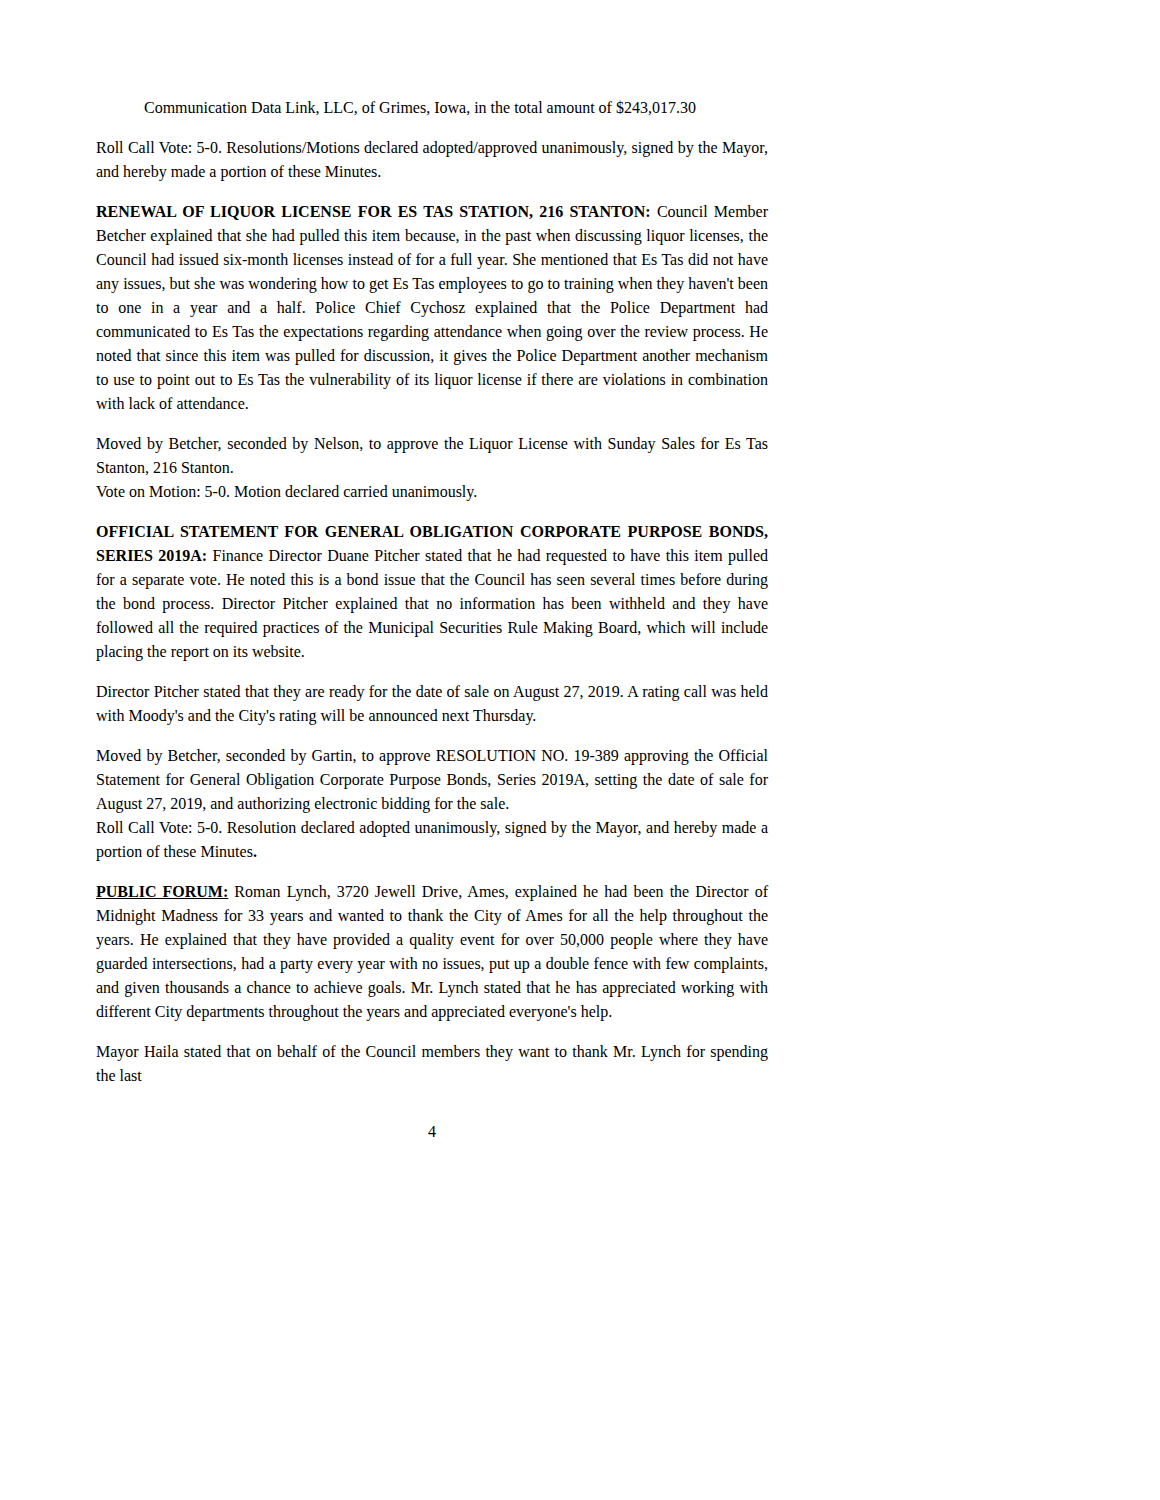Communication Data Link, LLC, of Grimes, Iowa, in the total amount of $243,017.30
Roll Call Vote: 5-0. Resolutions/Motions declared adopted/approved unanimously, signed by the Mayor, and hereby made a portion of these Minutes.
RENEWAL OF LIQUOR LICENSE FOR ES TAS STATION, 216 STANTON: Council Member Betcher explained that she had pulled this item because, in the past when discussing liquor licenses, the Council had issued six-month licenses instead of for a full year. She mentioned that Es Tas did not have any issues, but she was wondering how to get Es Tas employees to go to training when they haven't been to one in a year and a half. Police Chief Cychosz explained that the Police Department had communicated to Es Tas the expectations regarding attendance when going over the review process. He noted that since this item was pulled for discussion, it gives the Police Department another mechanism to use to point out to Es Tas the vulnerability of its liquor license if there are violations in combination with lack of attendance.
Moved by Betcher, seconded by Nelson, to approve the Liquor License with Sunday Sales for Es Tas Stanton, 216 Stanton.
Vote on Motion: 5-0. Motion declared carried unanimously.
OFFICIAL STATEMENT FOR GENERAL OBLIGATION CORPORATE PURPOSE BONDS, SERIES 2019A: Finance Director Duane Pitcher stated that he had requested to have this item pulled for a separate vote. He noted this is a bond issue that the Council has seen several times before during the bond process. Director Pitcher explained that no information has been withheld and they have followed all the required practices of the Municipal Securities Rule Making Board, which will include placing the report on its website.
Director Pitcher stated that they are ready for the date of sale on August 27, 2019. A rating call was held with Moody's and the City's rating will be announced next Thursday.
Moved by Betcher, seconded by Gartin, to approve RESOLUTION NO. 19-389 approving the Official Statement for General Obligation Corporate Purpose Bonds, Series 2019A, setting the date of sale for August 27, 2019, and authorizing electronic bidding for the sale.
Roll Call Vote: 5-0. Resolution declared adopted unanimously, signed by the Mayor, and hereby made a portion of these Minutes.
PUBLIC FORUM: Roman Lynch, 3720 Jewell Drive, Ames, explained he had been the Director of Midnight Madness for 33 years and wanted to thank the City of Ames for all the help throughout the years. He explained that they have provided a quality event for over 50,000 people where they have guarded intersections, had a party every year with no issues, put up a double fence with few complaints, and given thousands a chance to achieve goals. Mr. Lynch stated that he has appreciated working with different City departments throughout the years and appreciated everyone's help.
Mayor Haila stated that on behalf of the Council members they want to thank Mr. Lynch for spending the last
4